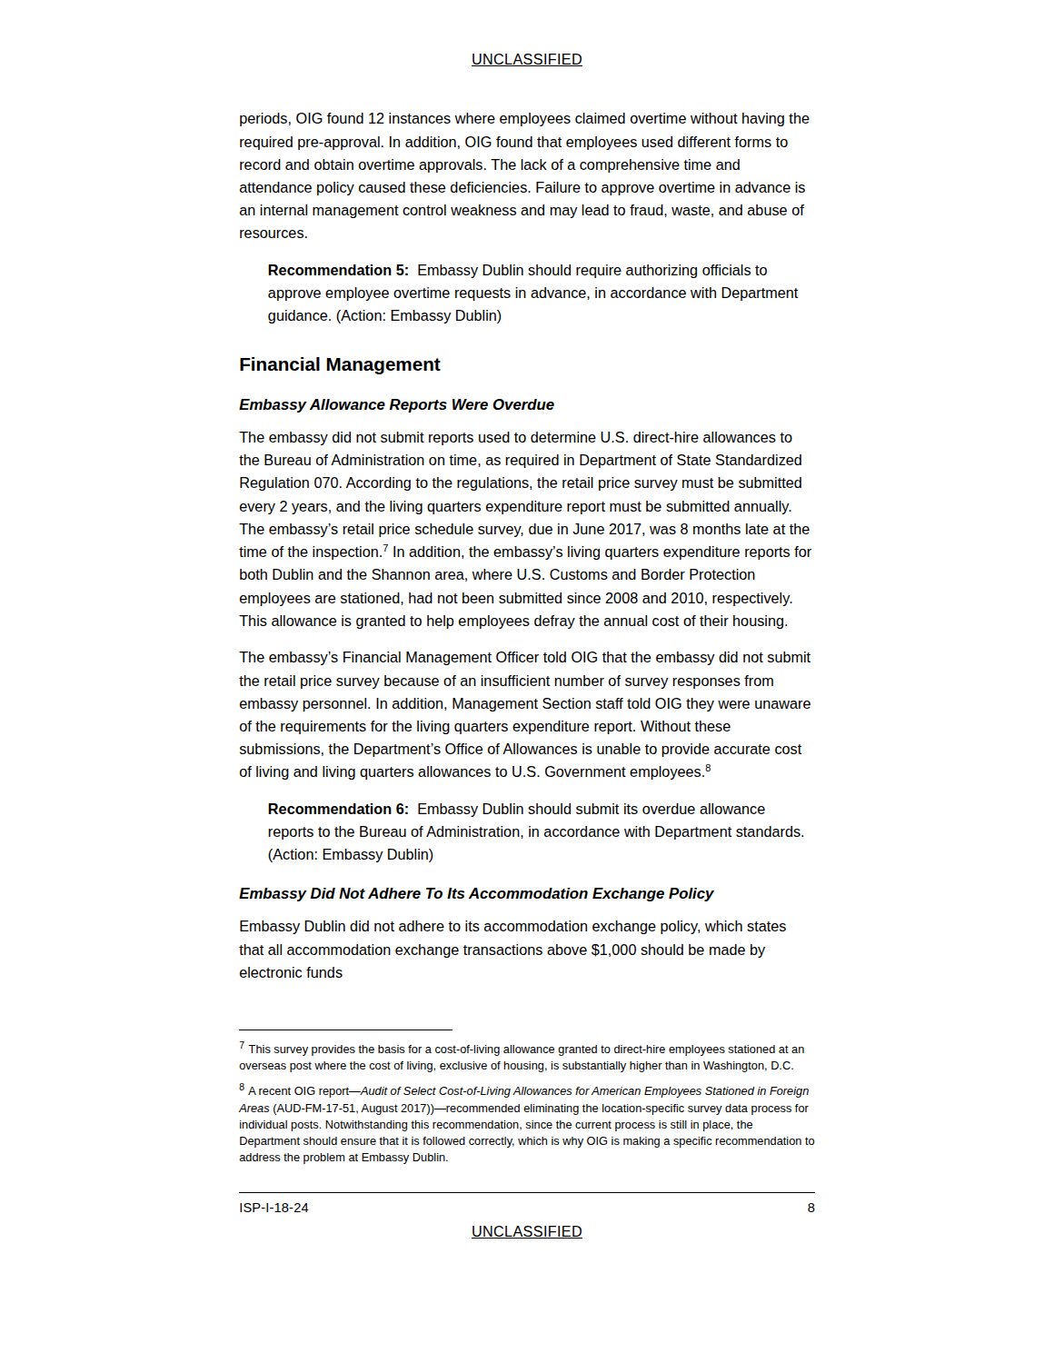UNCLASSIFIED
periods, OIG found 12 instances where employees claimed overtime without having the required pre-approval. In addition, OIG found that employees used different forms to record and obtain overtime approvals. The lack of a comprehensive time and attendance policy caused these deficiencies. Failure to approve overtime in advance is an internal management control weakness and may lead to fraud, waste, and abuse of resources.
Recommendation 5: Embassy Dublin should require authorizing officials to approve employee overtime requests in advance, in accordance with Department guidance. (Action: Embassy Dublin)
Financial Management
Embassy Allowance Reports Were Overdue
The embassy did not submit reports used to determine U.S. direct-hire allowances to the Bureau of Administration on time, as required in Department of State Standardized Regulation 070. According to the regulations, the retail price survey must be submitted every 2 years, and the living quarters expenditure report must be submitted annually. The embassy’s retail price schedule survey, due in June 2017, was 8 months late at the time of the inspection.7 In addition, the embassy’s living quarters expenditure reports for both Dublin and the Shannon area, where U.S. Customs and Border Protection employees are stationed, had not been submitted since 2008 and 2010, respectively. This allowance is granted to help employees defray the annual cost of their housing.
The embassy’s Financial Management Officer told OIG that the embassy did not submit the retail price survey because of an insufficient number of survey responses from embassy personnel. In addition, Management Section staff told OIG they were unaware of the requirements for the living quarters expenditure report. Without these submissions, the Department’s Office of Allowances is unable to provide accurate cost of living and living quarters allowances to U.S. Government employees.8
Recommendation 6: Embassy Dublin should submit its overdue allowance reports to the Bureau of Administration, in accordance with Department standards. (Action: Embassy Dublin)
Embassy Did Not Adhere To Its Accommodation Exchange Policy
Embassy Dublin did not adhere to its accommodation exchange policy, which states that all accommodation exchange transactions above $1,000 should be made by electronic funds
7 This survey provides the basis for a cost-of-living allowance granted to direct-hire employees stationed at an overseas post where the cost of living, exclusive of housing, is substantially higher than in Washington, D.C.
8 A recent OIG report—Audit of Select Cost-of-Living Allowances for American Employees Stationed in Foreign Areas (AUD-FM-17-51, August 2017))—recommended eliminating the location-specific survey data process for individual posts. Notwithstanding this recommendation, since the current process is still in place, the Department should ensure that it is followed correctly, which is why OIG is making a specific recommendation to address the problem at Embassy Dublin.
ISP-I-18-24
8
UNCLASSIFIED